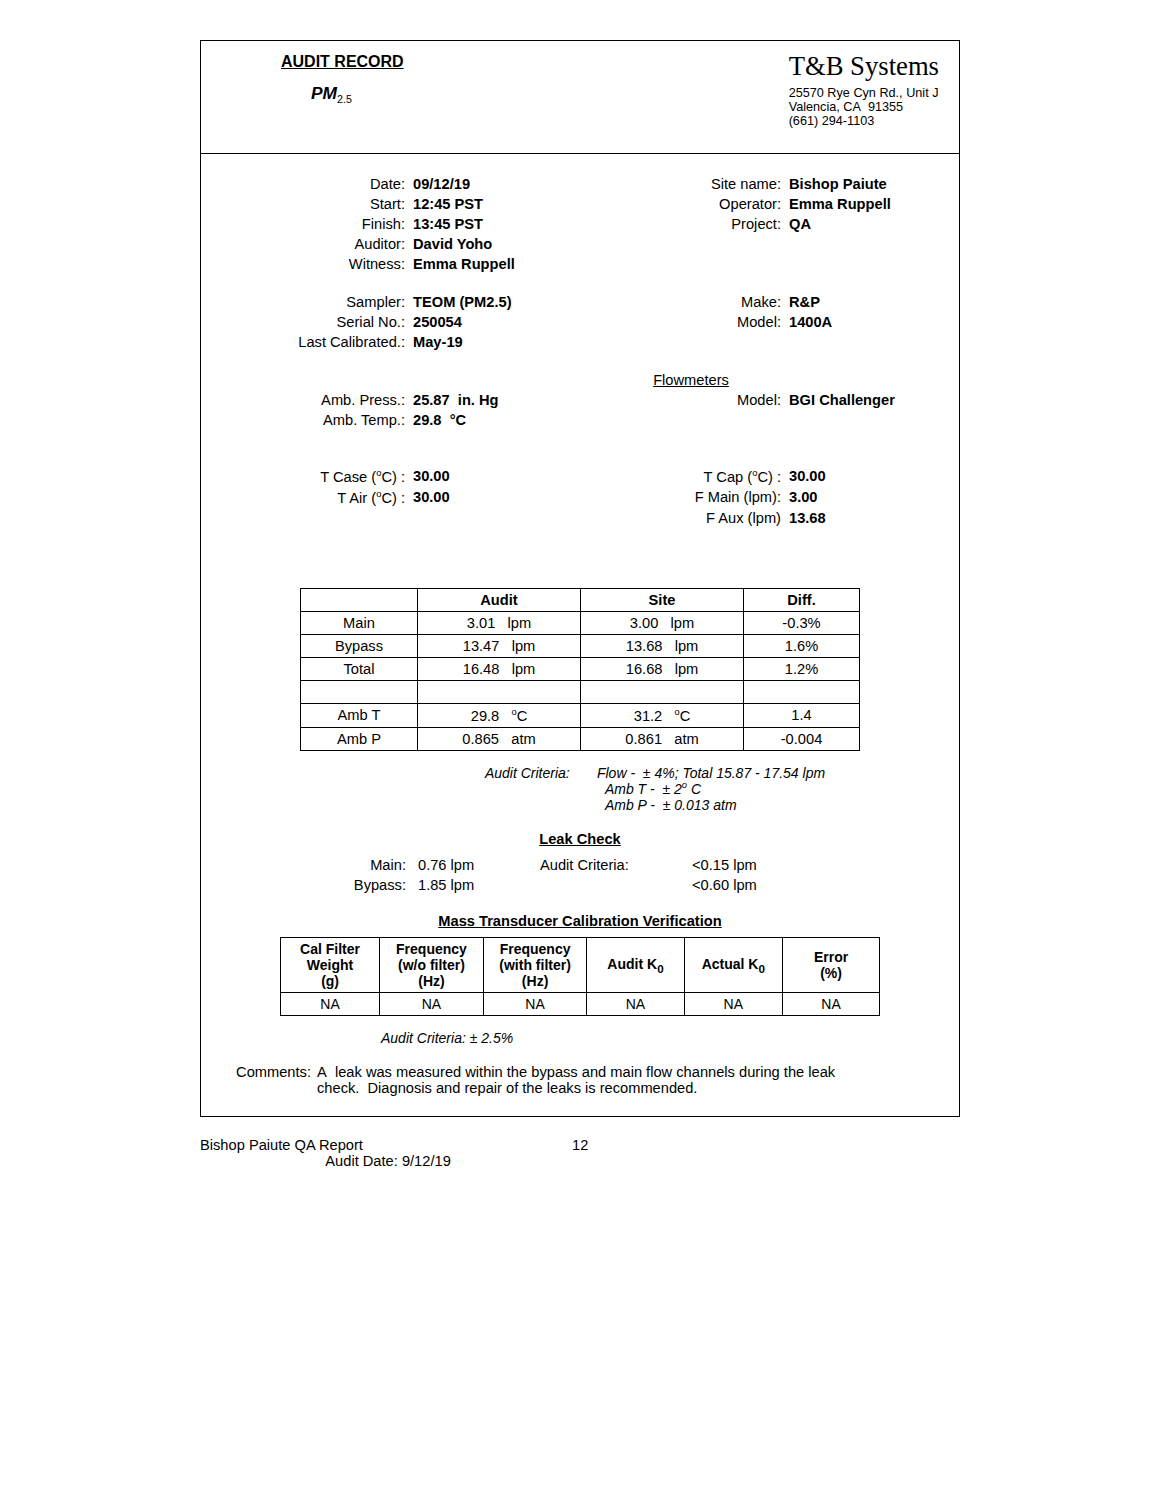AUDIT RECORD
PM2.5
T&B Systems
25570 Rye Cyn Rd., Unit J
Valencia, CA 91355
(661) 294-1103
| Date: | 09/12/19 | Site name: | Bishop Paiute |
| Start: | 12:45 PST | Operator: | Emma Ruppell |
| Finish: | 13:45 PST | Project: | QA |
| Auditor: | David Yoho | | |
| Witness: | Emma Ruppell | | |
| Sampler: | TEOM (PM2.5) | Make: | R&P |
| Serial No.: | 250054 | Model: | 1400A |
| Last Calibrated.: | May-19 | | |
| | | Flowmeters | |
| Amb. Press.: | 25.87 in. Hg | Model: | BGI Challenger |
| Amb. Temp.: | 29.8 °C | | |
| T Case ( o C) : | 30.00 | T Cap ( o C) : | 30.00 |
| T Air ( o C) : | 30.00 | F Main (lpm): | 3.00 |
| | | F Aux (lpm) | 13.68 |
| | Audit | Site | Diff. |
| --- | --- | --- | --- |
| Main | 3.01 lpm | 3.00 lpm | -0.3% |
| Bypass | 13.47 lpm | 13.68 lpm | 1.6% |
| Total | 16.48 lpm | 16.68 lpm | 1.2% |
| Amb T | 29.8 o C | 31.2 o C | 1.4 |
| Amb P | 0.865 atm | 0.861 atm | -0.004 |
Audit Criteria: Flow - ± 4%; Total 15.87 - 17.54 lpm
Amb T - ± 2o C
Amb P - ± 0.013 atm
Leak Check
| Main: | 0.76 lpm | Audit Criteria: | <0.15 lpm |
| Bypass: | 1.85 lpm | | <0.60 lpm |
Mass Transducer Calibration Verification
| Cal Filter Weight (g) | Frequency (w/o filter) (Hz) | Frequency (with filter) (Hz) | Audit K 0 | Actual K 0 | Error (%) |
| --- | --- | --- | --- | --- | --- |
| NA | NA | NA | NA | NA | NA |
Audit Criteria: ± 2.5%
Comments: A leak was measured within the bypass and main flow channels during the leak check. Diagnosis and repair of the leaks is recommended.
Bishop Paiute QA Report 12 Audit Date: 9/12/19